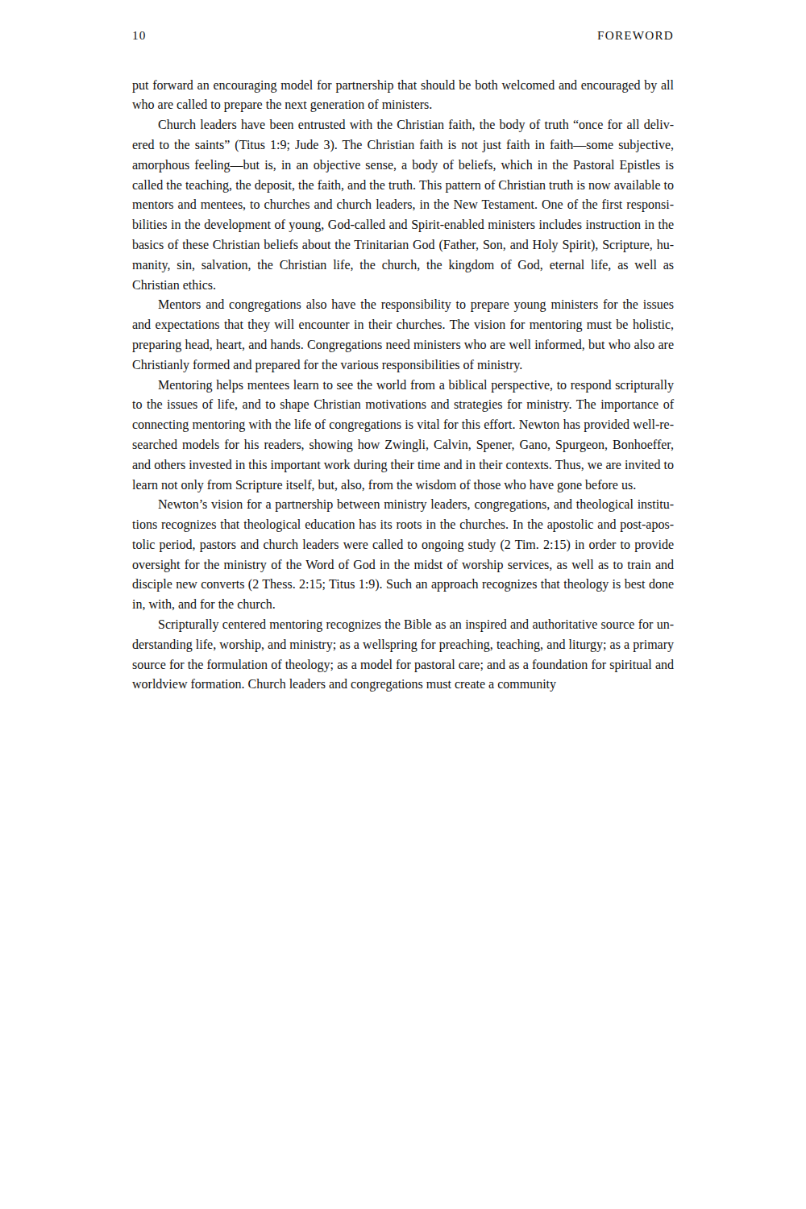10 Foreword
put forward an encouraging model for partnership that should be both welcomed and encouraged by all who are called to prepare the next generation of ministers.
Church leaders have been entrusted with the Christian faith, the body of truth “once for all delivered to the saints” (Titus 1:9; Jude 3). The Christian faith is not just faith in faith—some subjective, amorphous feeling—but is, in an objective sense, a body of beliefs, which in the Pastoral Epistles is called the teaching, the deposit, the faith, and the truth. This pattern of Christian truth is now available to mentors and mentees, to churches and church leaders, in the New Testament. One of the first responsibilities in the development of young, God-called and Spirit-enabled ministers includes instruction in the basics of these Christian beliefs about the Trinitarian God (Father, Son, and Holy Spirit), Scripture, humanity, sin, salvation, the Christian life, the church, the kingdom of God, eternal life, as well as Christian ethics.
Mentors and congregations also have the responsibility to prepare young ministers for the issues and expectations that they will encounter in their churches. The vision for mentoring must be holistic, preparing head, heart, and hands. Congregations need ministers who are well informed, but who also are Christianly formed and prepared for the various responsibilities of ministry.
Mentoring helps mentees learn to see the world from a biblical perspective, to respond scripturally to the issues of life, and to shape Christian motivations and strategies for ministry. The importance of connecting mentoring with the life of congregations is vital for this effort. Newton has provided well-researched models for his readers, showing how Zwingli, Calvin, Spener, Gano, Spurgeon, Bonhoeffer, and others invested in this important work during their time and in their contexts. Thus, we are invited to learn not only from Scripture itself, but, also, from the wisdom of those who have gone before us.
Newton’s vision for a partnership between ministry leaders, congregations, and theological institutions recognizes that theological education has its roots in the churches. In the apostolic and post-apostolic period, pastors and church leaders were called to ongoing study (2 Tim. 2:15) in order to provide oversight for the ministry of the Word of God in the midst of worship services, as well as to train and disciple new converts (2 Thess. 2:15; Titus 1:9). Such an approach recognizes that theology is best done in, with, and for the church.
Scripturally centered mentoring recognizes the Bible as an inspired and authoritative source for understanding life, worship, and ministry; as a wellspring for preaching, teaching, and liturgy; as a primary source for the formulation of theology; as a model for pastoral care; and as a foundation for spiritual and worldview formation. Church leaders and congregations must create a community